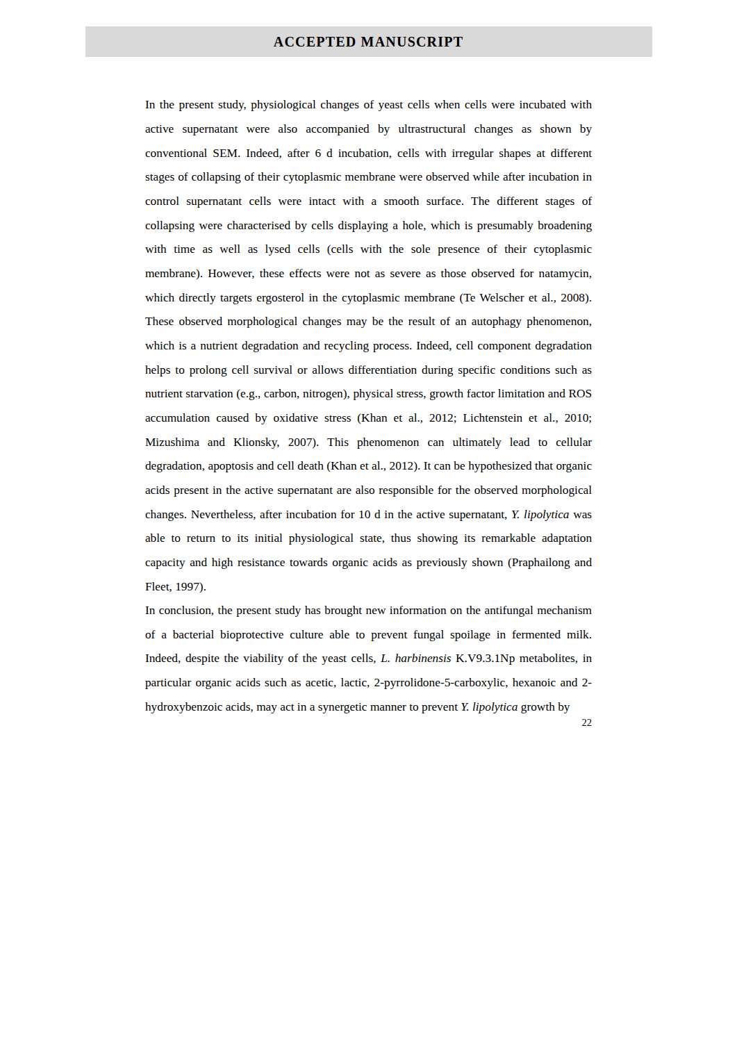ACCEPTED MANUSCRIPT
In the present study, physiological changes of yeast cells when cells were incubated with active supernatant were also accompanied by ultrastructural changes as shown by conventional SEM. Indeed, after 6 d incubation, cells with irregular shapes at different stages of collapsing of their cytoplasmic membrane were observed while after incubation in control supernatant cells were intact with a smooth surface. The different stages of collapsing were characterised by cells displaying a hole, which is presumably broadening with time as well as lysed cells (cells with the sole presence of their cytoplasmic membrane). However, these effects were not as severe as those observed for natamycin, which directly targets ergosterol in the cytoplasmic membrane (Te Welscher et al., 2008). These observed morphological changes may be the result of an autophagy phenomenon, which is a nutrient degradation and recycling process. Indeed, cell component degradation helps to prolong cell survival or allows differentiation during specific conditions such as nutrient starvation (e.g., carbon, nitrogen), physical stress, growth factor limitation and ROS accumulation caused by oxidative stress (Khan et al., 2012; Lichtenstein et al., 2010; Mizushima and Klionsky, 2007). This phenomenon can ultimately lead to cellular degradation, apoptosis and cell death (Khan et al., 2012). It can be hypothesized that organic acids present in the active supernatant are also responsible for the observed morphological changes. Nevertheless, after incubation for 10 d in the active supernatant, Y. lipolytica was able to return to its initial physiological state, thus showing its remarkable adaptation capacity and high resistance towards organic acids as previously shown (Praphailong and Fleet, 1997).
In conclusion, the present study has brought new information on the antifungal mechanism of a bacterial bioprotective culture able to prevent fungal spoilage in fermented milk. Indeed, despite the viability of the yeast cells, L. harbinensis K.V9.3.1Np metabolites, in particular organic acids such as acetic, lactic, 2-pyrrolidone-5-carboxylic, hexanoic and 2-hydroxybenzoic acids, may act in a synergetic manner to prevent Y. lipolytica growth by
22